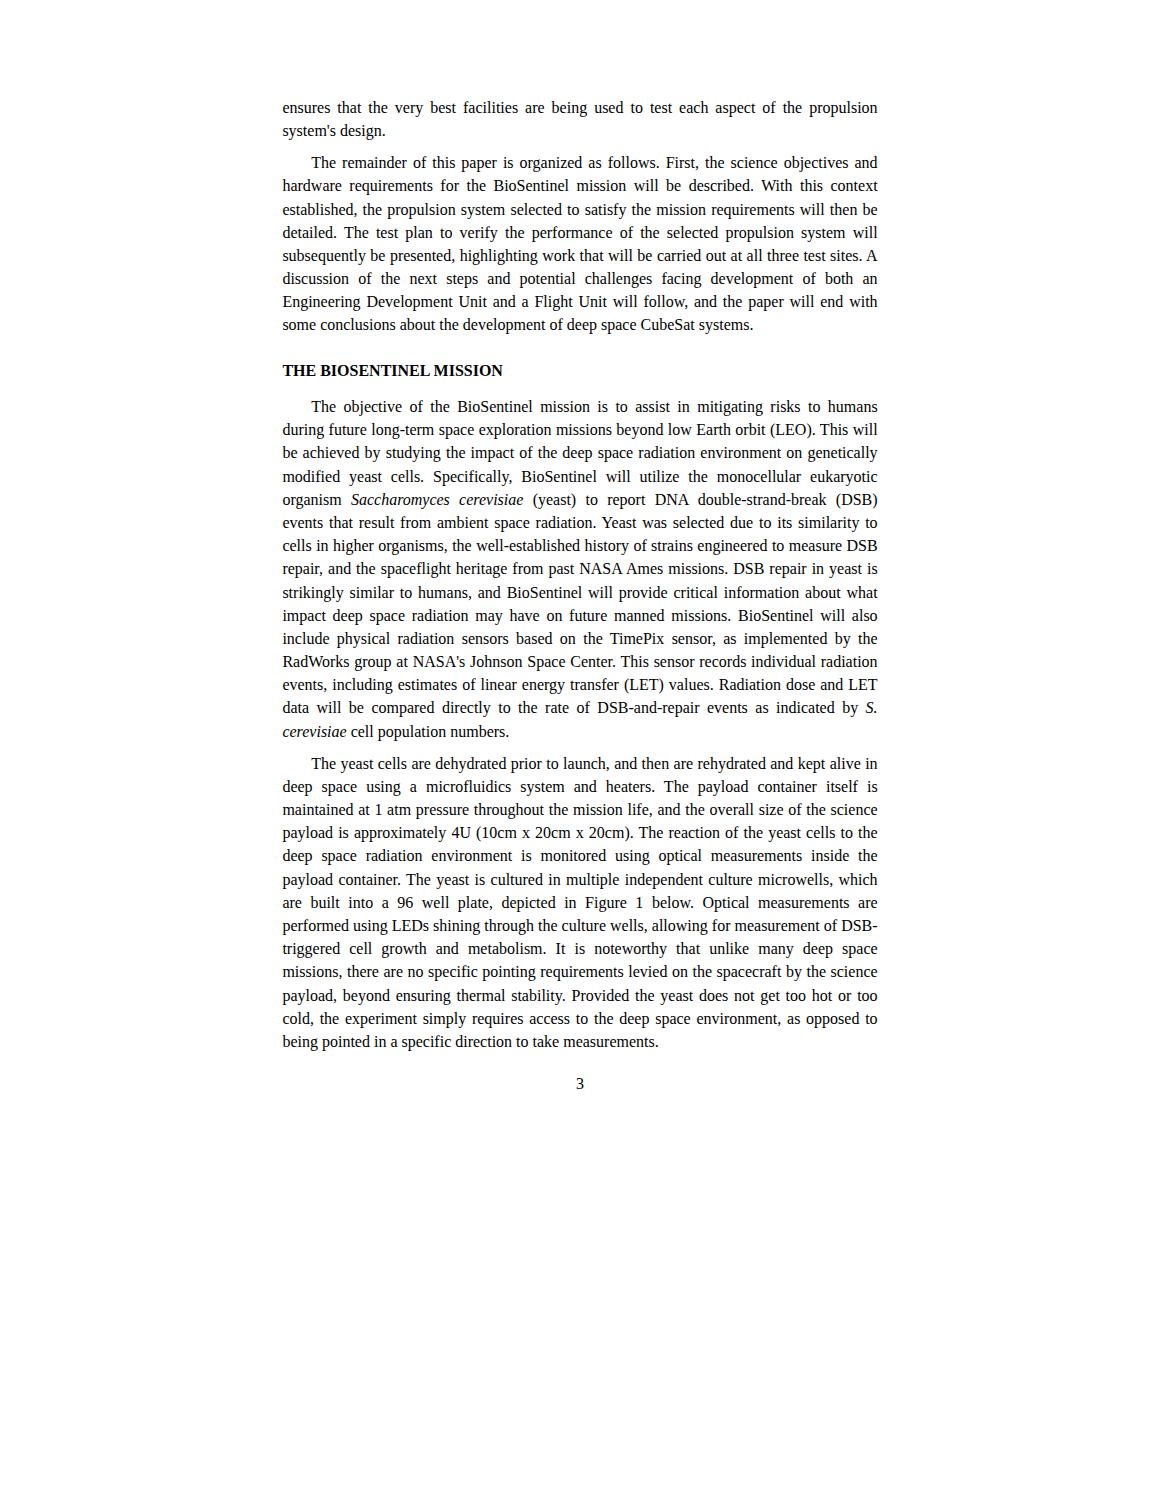ensures that the very best facilities are being used to test each aspect of the propulsion system's design.
The remainder of this paper is organized as follows. First, the science objectives and hardware requirements for the BioSentinel mission will be described. With this context established, the propulsion system selected to satisfy the mission requirements will then be detailed. The test plan to verify the performance of the selected propulsion system will subsequently be presented, highlighting work that will be carried out at all three test sites. A discussion of the next steps and potential challenges facing development of both an Engineering Development Unit and a Flight Unit will follow, and the paper will end with some conclusions about the development of deep space CubeSat systems.
THE BIOSENTINEL MISSION
The objective of the BioSentinel mission is to assist in mitigating risks to humans during future long-term space exploration missions beyond low Earth orbit (LEO). This will be achieved by studying the impact of the deep space radiation environment on genetically modified yeast cells. Specifically, BioSentinel will utilize the monocellular eukaryotic organism Saccharomyces cerevisiae (yeast) to report DNA double-strand-break (DSB) events that result from ambient space radiation. Yeast was selected due to its similarity to cells in higher organisms, the well-established history of strains engineered to measure DSB repair, and the spaceflight heritage from past NASA Ames missions. DSB repair in yeast is strikingly similar to humans, and BioSentinel will provide critical information about what impact deep space radiation may have on future manned missions. BioSentinel will also include physical radiation sensors based on the TimePix sensor, as implemented by the RadWorks group at NASA's Johnson Space Center. This sensor records individual radiation events, including estimates of linear energy transfer (LET) values. Radiation dose and LET data will be compared directly to the rate of DSB-and-repair events as indicated by S. cerevisiae cell population numbers.
The yeast cells are dehydrated prior to launch, and then are rehydrated and kept alive in deep space using a microfluidics system and heaters. The payload container itself is maintained at 1 atm pressure throughout the mission life, and the overall size of the science payload is approximately 4U (10cm x 20cm x 20cm). The reaction of the yeast cells to the deep space radiation environment is monitored using optical measurements inside the payload container. The yeast is cultured in multiple independent culture microwells, which are built into a 96 well plate, depicted in Figure 1 below. Optical measurements are performed using LEDs shining through the culture wells, allowing for measurement of DSB-triggered cell growth and metabolism. It is noteworthy that unlike many deep space missions, there are no specific pointing requirements levied on the spacecraft by the science payload, beyond ensuring thermal stability. Provided the yeast does not get too hot or too cold, the experiment simply requires access to the deep space environment, as opposed to being pointed in a specific direction to take measurements.
3